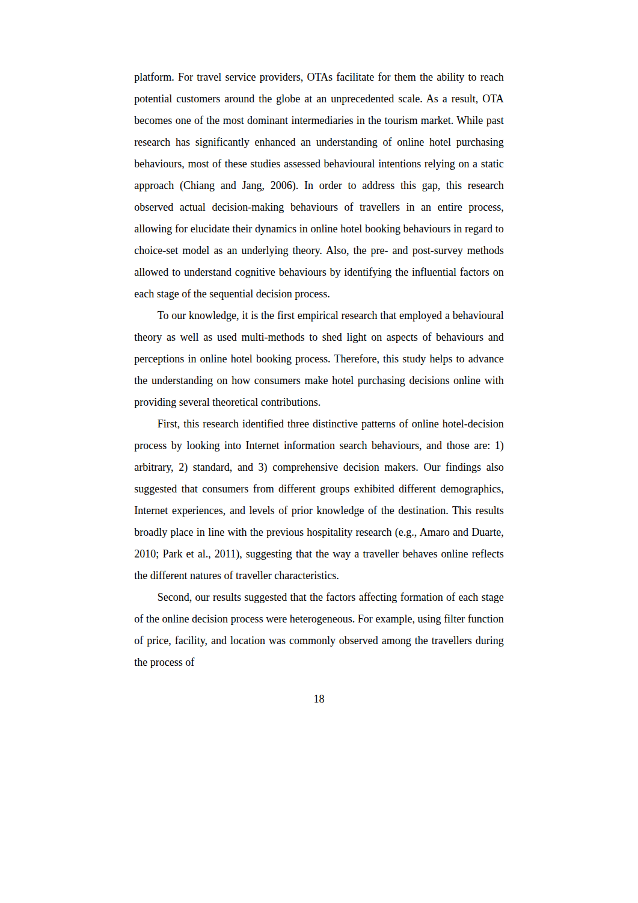platform. For travel service providers, OTAs facilitate for them the ability to reach potential customers around the globe at an unprecedented scale. As a result, OTA becomes one of the most dominant intermediaries in the tourism market. While past research has significantly enhanced an understanding of online hotel purchasing behaviours, most of these studies assessed behavioural intentions relying on a static approach (Chiang and Jang, 2006). In order to address this gap, this research observed actual decision-making behaviours of travellers in an entire process, allowing for elucidate their dynamics in online hotel booking behaviours in regard to choice-set model as an underlying theory. Also, the pre- and post-survey methods allowed to understand cognitive behaviours by identifying the influential factors on each stage of the sequential decision process.
To our knowledge, it is the first empirical research that employed a behavioural theory as well as used multi-methods to shed light on aspects of behaviours and perceptions in online hotel booking process. Therefore, this study helps to advance the understanding on how consumers make hotel purchasing decisions online with providing several theoretical contributions.
First, this research identified three distinctive patterns of online hotel-decision process by looking into Internet information search behaviours, and those are: 1) arbitrary, 2) standard, and 3) comprehensive decision makers. Our findings also suggested that consumers from different groups exhibited different demographics, Internet experiences, and levels of prior knowledge of the destination. This results broadly place in line with the previous hospitality research (e.g., Amaro and Duarte, 2010; Park et al., 2011), suggesting that the way a traveller behaves online reflects the different natures of traveller characteristics.
Second, our results suggested that the factors affecting formation of each stage of the online decision process were heterogeneous. For example, using filter function of price, facility, and location was commonly observed among the travellers during the process of
18